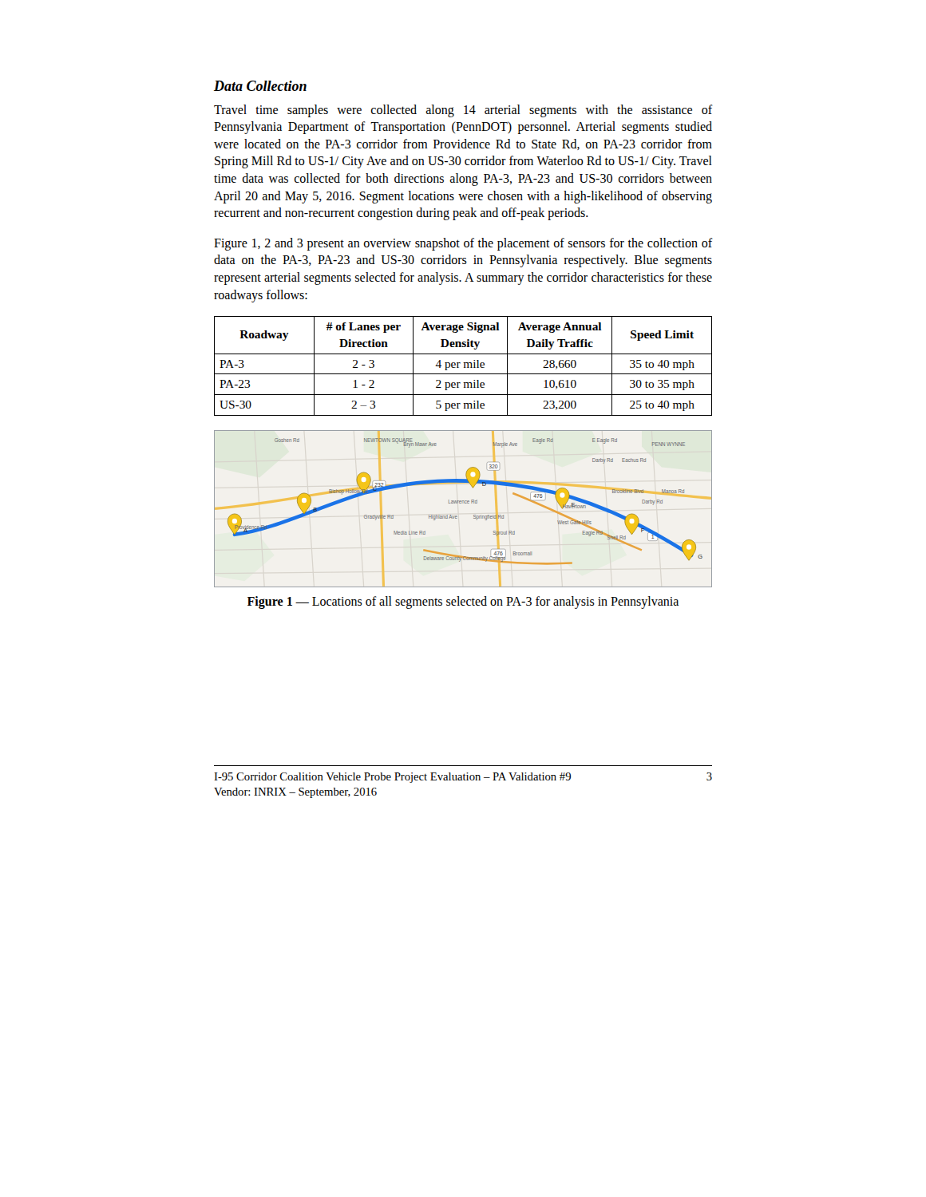Data Collection
Travel time samples were collected along 14 arterial segments with the assistance of Pennsylvania Department of Transportation (PennDOT) personnel. Arterial segments studied were located on the PA-3 corridor from Providence Rd to State Rd, on PA-23 corridor from Spring Mill Rd to US-1/ City Ave and on US-30 corridor from Waterloo Rd to US-1/ City. Travel time data was collected for both directions along PA-3, PA-23 and US-30 corridors between April 20 and May 5, 2016. Segment locations were chosen with a high-likelihood of observing recurrent and non-recurrent congestion during peak and off-peak periods.
Figure 1, 2 and 3 present an overview snapshot of the placement of sensors for the collection of data on the PA-3, PA-23 and US-30 corridors in Pennsylvania respectively. Blue segments represent arterial segments selected for analysis. A summary the corridor characteristics for these roadways follows:
| Roadway | # of Lanes per Direction | Average Signal Density | Average Annual Daily Traffic | Speed Limit |
| --- | --- | --- | --- | --- |
| PA-3 | 2 - 3 | 4 per mile | 28,660 | 35 to 40 mph |
| PA-23 | 1 - 2 | 2 per mile | 10,610 | 30 to 35 mph |
| US-30 | 2 – 3 | 5 per mile | 23,200 | 25 to 40 mph |
232 320 476 476 1 A B C D E F G Goshen Rd NEWTOWN SQUARE Bryn Mawr Ave Marple Ave Eagle Rd E Eagle Rd PENN WYNNE Providence Rd Bishop Hollow Rd Gradyville Rd Media Line Rd Highland Ave Lawrence Rd Springfield Rd Sproul Rd Broomall Havertown West Gate Hills Eagle Rd Shell Rd Brookline Blvd Darby Rd Manoa Rd Delaware County Community College Darby Rd Eachus Rd
Figure 1 — Locations of all segments selected on PA-3 for analysis in Pennsylvania
I-95 Corridor Coalition Vehicle Probe Project Evaluation – PA Validation #9
3
Vendor: INRIX – September, 2016